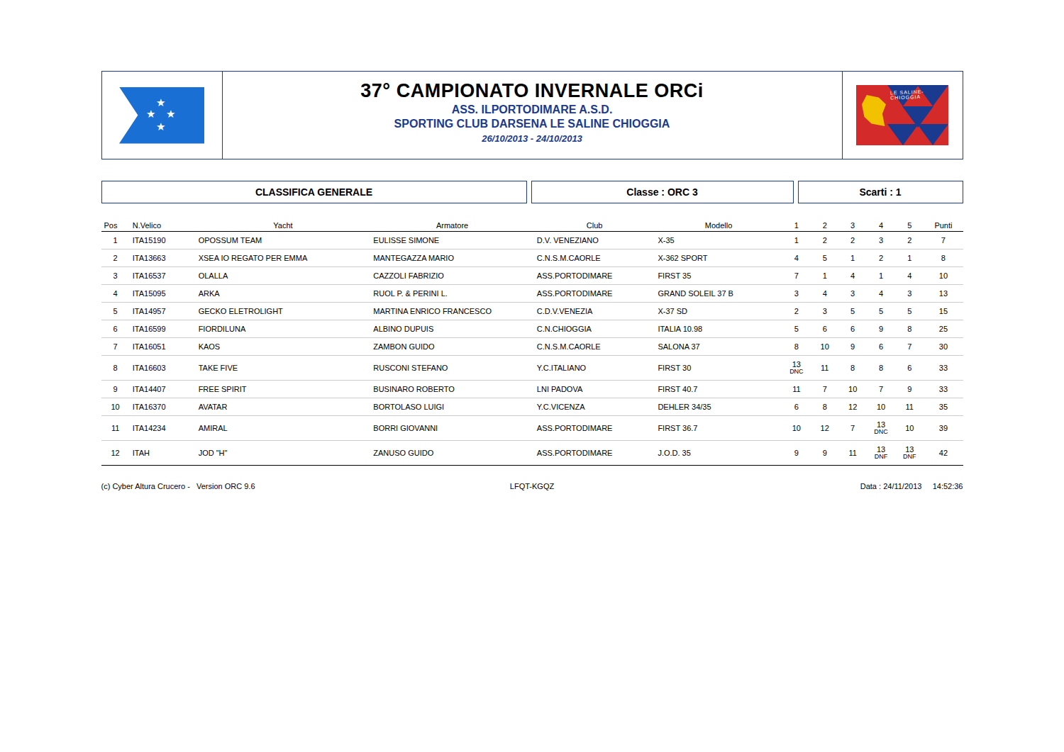★ ★ ★ ★
37° CAMPIONATO INVERNALE ORCi
ASS. ILPORTODIMARE A.S.D.
SPORTING CLUB DARSENA LE SALINE CHIOGGIA
26/10/2013 - 24/10/2013
LE SALINE-CHIOGGIA
CLASSIFICA GENERALE
Classe : ORC 3
Scarti : 1
| Pos | N.Velico | Yacht | Armatore | Club | Modello | 1 | 2 | 3 | 4 | 5 | Punti |
| --- | --- | --- | --- | --- | --- | --- | --- | --- | --- | --- | --- |
| 1 | ITA15190 | OPOSSUM TEAM | EULISSE SIMONE | D.V. VENEZIANO | X-35 | 1 | 2 | 2 | 3 | 2 | 7 |
| 2 | ITA13663 | XSEA IO REGATO PER EMMA | MANTEGAZZA MARIO | C.N.S.M.CAORLE | X-362 SPORT | 4 | 5 | 1 | 2 | 1 | 8 |
| 3 | ITA16537 | OLALLA | CAZZOLI FABRIZIO | ASS.PORTODIMARE | FIRST 35 | 7 | 1 | 4 | 1 | 4 | 10 |
| 4 | ITA15095 | ARKA | RUOL P. & PERINI L. | ASS.PORTODIMARE | GRAND SOLEIL 37 B | 3 | 4 | 3 | 4 | 3 | 13 |
| 5 | ITA14957 | GECKO ELETROLIGHT | MARTINA ENRICO FRANCESCO | C.D.V.VENEZIA | X-37 SD | 2 | 3 | 5 | 5 | 5 | 15 |
| 6 | ITA16599 | FIORDILUNA | ALBINO DUPUIS | C.N.CHIOGGIA | ITALIA 10.98 | 5 | 6 | 6 | 9 | 8 | 25 |
| 7 | ITA16051 | KAOS | ZAMBON GUIDO | C.N.S.M.CAORLE | SALONA 37 | 8 | 10 | 9 | 6 | 7 | 30 |
| 8 | ITA16603 | TAKE FIVE | RUSCONI STEFANO | Y.C.ITALIANO | FIRST 30 | 13 DNC | 11 | 8 | 8 | 6 | 33 |
| 9 | ITA14407 | FREE SPIRIT | BUSINARO ROBERTO | LNI PADOVA | FIRST 40.7 | 11 | 7 | 10 | 7 | 9 | 33 |
| 10 | ITA16370 | AVATAR | BORTOLASO LUIGI | Y.C.VICENZA | DEHLER 34/35 | 6 | 8 | 12 | 10 | 11 | 35 |
| 11 | ITA14234 | AMIRAL | BORRI GIOVANNI | ASS.PORTODIMARE | FIRST 36.7 | 10 | 12 | 7 | 13 DNC | 10 | 39 |
| 12 | ITAH | JOD "H" | ZANUSO GUIDO | ASS.PORTODIMARE | J.O.D. 35 | 9 | 9 | 11 | 13 DNF | 13 DNF | 42 |
(c) Cyber Altura Crucero - Version ORC 9.6
LFQT-KGQZ
Data : 24/11/2013 14:52:36